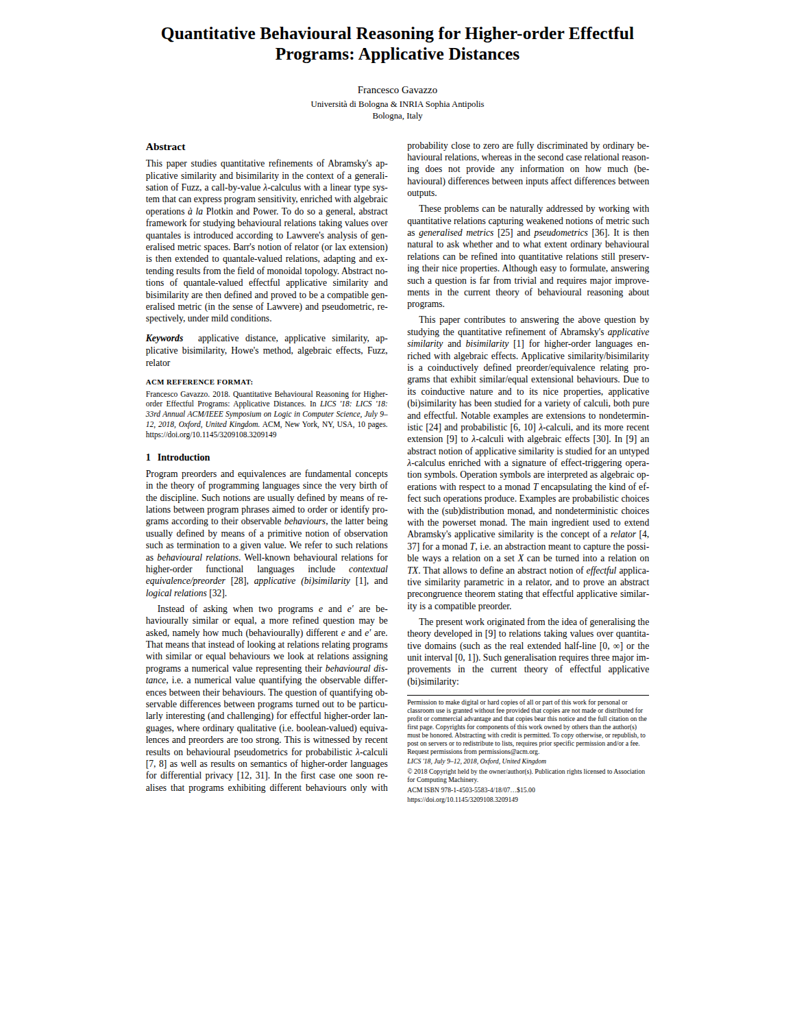Quantitative Behavioural Reasoning for Higher-order Effectful
Programs: Applicative Distances
Francesco Gavazzo
Università di Bologna & INRIA Sophia Antipolis
Bologna, Italy
Abstract
This paper studies quantitative refinements of Abramsky's applicative similarity and bisimilarity in the context of a generalisation of Fuzz, a call-by-value λ-calculus with a linear type system that can express program sensitivity, enriched with algebraic operations à la Plotkin and Power. To do so a general, abstract framework for studying behavioural relations taking values over quantales is introduced according to Lawvere's analysis of generalised metric spaces. Barr's notion of relator (or lax extension) is then extended to quantale-valued relations, adapting and extending results from the field of monoidal topology. Abstract notions of quantale-valued effectful applicative similarity and bisimilarity are then defined and proved to be a compatible generalised metric (in the sense of Lawvere) and pseudometric, respectively, under mild conditions.
Keywords applicative distance, applicative similarity, applicative bisimilarity, Howe's method, algebraic effects, Fuzz, relator
ACM Reference Format:
Francesco Gavazzo. 2018. Quantitative Behavioural Reasoning for Higher-order Effectful Programs: Applicative Distances. In LICS '18: LICS '18: 33rd Annual ACM/IEEE Symposium on Logic in Computer Science, July 9–12, 2018, Oxford, United Kingdom. ACM, New York, NY, USA, 10 pages. https://doi.org/10.1145/3209108.3209149
1 Introduction
Program preorders and equivalences are fundamental concepts in the theory of programming languages since the very birth of the discipline. Such notions are usually defined by means of relations between program phrases aimed to order or identify programs according to their observable behaviours, the latter being usually defined by means of a primitive notion of observation such as termination to a given value. We refer to such relations as behavioural relations. Well-known behavioural relations for higher-order functional languages include contextual equivalence/preorder [28], applicative (bi)similarity [1], and logical relations [32].
Instead of asking when two programs e and e′ are behaviourally similar or equal, a more refined question may be asked, namely how much (behaviourally) different e and e′ are. That means that instead of looking at relations relating programs with similar or equal behaviours we look at relations assigning programs a numerical value representing their behavioural distance, i.e. a numerical value quantifying the observable differences between their behaviours. The question of quantifying observable differences between programs turned out to be particularly interesting (and challenging) for effectful higher-order languages, where ordinary qualitative (i.e. boolean-valued) equivalences and preorders are too strong. This is witnessed by recent results on behavioural pseudometrics for probabilistic λ-calculi [7, 8] as well as results on semantics of higher-order languages for differential privacy [12, 31]. In the first case one soon realises that programs exhibiting different behaviours only with probability close to zero are fully discriminated by ordinary behavioural relations, whereas in the second case relational reasoning does not provide any information on how much (behavioural) differences between inputs affect differences between outputs.
These problems can be naturally addressed by working with quantitative relations capturing weakened notions of metric such as generalised metrics [25] and pseudometrics [36]. It is then natural to ask whether and to what extent ordinary behavioural relations can be refined into quantitative relations still preserving their nice properties. Although easy to formulate, answering such a question is far from trivial and requires major improvements in the current theory of behavioural reasoning about programs.
This paper contributes to answering the above question by studying the quantitative refinement of Abramsky's applicative similarity and bisimilarity [1] for higher-order languages enriched with algebraic effects. Applicative similarity/bisimilarity is a coinductively defined preorder/equivalence relating programs that exhibit similar/equal extensional behaviours. Due to its coinductive nature and to its nice properties, applicative (bi)similarity has been studied for a variety of calculi, both pure and effectful. Notable examples are extensions to nondeterministic [24] and probabilistic [6, 10] λ-calculi, and its more recent extension [9] to λ-calculi with algebraic effects [30]. In [9] an abstract notion of applicative similarity is studied for an untyped λ-calculus enriched with a signature of effect-triggering operation symbols. Operation symbols are interpreted as algebraic operations with respect to a monad T encapsulating the kind of effect such operations produce. Examples are probabilistic choices with the (sub)distribution monad, and nondeterministic choices with the powerset monad. The main ingredient used to extend Abramsky's applicative similarity is the concept of a relator [4, 37] for a monad T, i.e. an abstraction meant to capture the possible ways a relation on a set X can be turned into a relation on TX. That allows to define an abstract notion of effectful applicative similarity parametric in a relator, and to prove an abstract precongruence theorem stating that effectful applicative similarity is a compatible preorder.
The present work originated from the idea of generalising the theory developed in [9] to relations taking values over quantitative domains (such as the real extended half-line [0, ∞] or the unit interval [0, 1]). Such generalisation requires three major improvements in the current theory of effectful applicative (bi)similarity:
Permission to make digital or hard copies of all or part of this work for personal or classroom use is granted without fee provided that copies are not made or distributed for profit or commercial advantage and that copies bear this notice and the full citation on the first page. Copyrights for components of this work owned by others than the author(s) must be honored. Abstracting with credit is permitted. To copy otherwise, or republish, to post on servers or to redistribute to lists, requires prior specific permission and/or a fee. Request permissions from permissions@acm.org.
LICS '18, July 9–12, 2018, Oxford, United Kingdom
© 2018 Copyright held by the owner/author(s). Publication rights licensed to Association for Computing Machinery.
ACM ISBN 978-1-4503-5583-4/18/07…$15.00
https://doi.org/10.1145/3209108.3209149